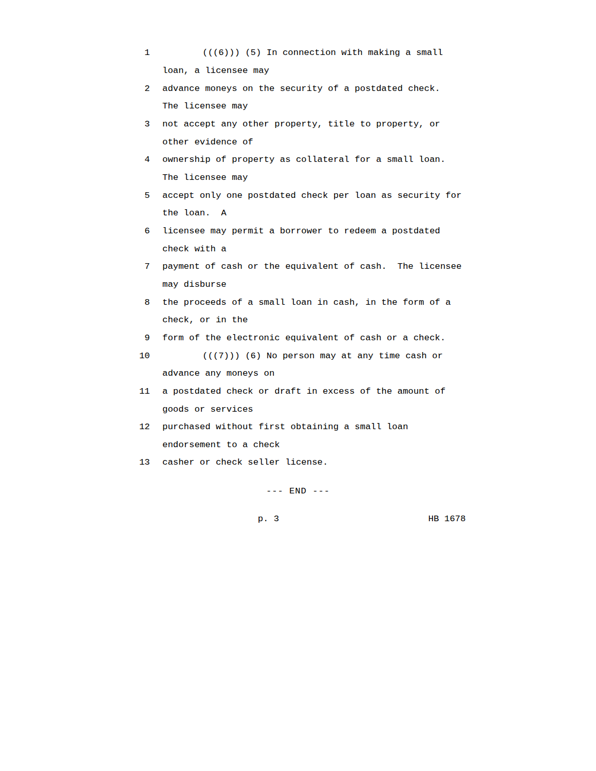(((6))) (5) In connection with making a small loan, a licensee may
advance moneys on the security of a postdated check. The licensee may
not accept any other property, title to property, or other evidence of
ownership of property as collateral for a small loan. The licensee may
accept only one postdated check per loan as security for the loan. A
licensee may permit a borrower to redeem a postdated check with a
payment of cash or the equivalent of cash. The licensee may disburse
the proceeds of a small loan in cash, in the form of a check, or in the
form of the electronic equivalent of cash or a check.
(((7))) (6) No person may at any time cash or advance any moneys on
a postdated check or draft in excess of the amount of goods or services
purchased without first obtaining a small loan endorsement to a check
casher or check seller license.
--- END ---
p. 3
HB 1678